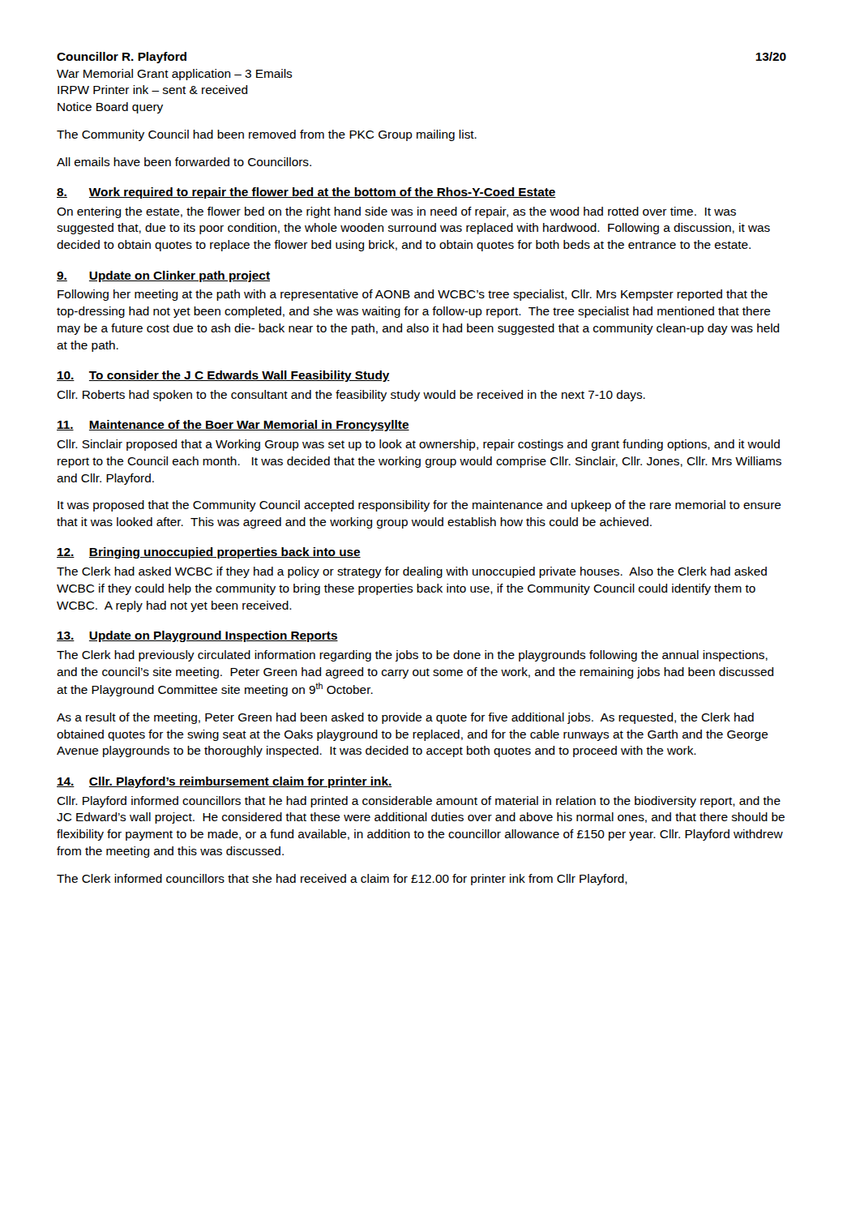Councillor R. Playford 13/20
War Memorial Grant application – 3 Emails
IRPW Printer ink – sent & received
Notice Board query
The Community Council had been removed from the PKC Group mailing list.
All emails have been forwarded to Councillors.
8. Work required to repair the flower bed at the bottom of the Rhos-Y-Coed Estate
On entering the estate, the flower bed on the right hand side was in need of repair, as the wood had rotted over time. It was suggested that, due to its poor condition, the whole wooden surround was replaced with hardwood. Following a discussion, it was decided to obtain quotes to replace the flower bed using brick, and to obtain quotes for both beds at the entrance to the estate.
9. Update on Clinker path project
Following her meeting at the path with a representative of AONB and WCBC’s tree specialist, Cllr. Mrs Kempster reported that the top-dressing had not yet been completed, and she was waiting for a follow-up report. The tree specialist had mentioned that there may be a future cost due to ash die- back near to the path, and also it had been suggested that a community clean-up day was held at the path.
10. To consider the J C Edwards Wall Feasibility Study
Cllr. Roberts had spoken to the consultant and the feasibility study would be received in the next 7-10 days.
11. Maintenance of the Boer War Memorial in Froncysyllte
Cllr. Sinclair proposed that a Working Group was set up to look at ownership, repair costings and grant funding options, and it would report to the Council each month. It was decided that the working group would comprise Cllr. Sinclair, Cllr. Jones, Cllr. Mrs Williams and Cllr. Playford.
It was proposed that the Community Council accepted responsibility for the maintenance and upkeep of the rare memorial to ensure that it was looked after. This was agreed and the working group would establish how this could be achieved.
12. Bringing unoccupied properties back into use
The Clerk had asked WCBC if they had a policy or strategy for dealing with unoccupied private houses. Also the Clerk had asked WCBC if they could help the community to bring these properties back into use, if the Community Council could identify them to WCBC. A reply had not yet been received.
13. Update on Playground Inspection Reports
The Clerk had previously circulated information regarding the jobs to be done in the playgrounds following the annual inspections, and the council’s site meeting. Peter Green had agreed to carry out some of the work, and the remaining jobs had been discussed at the Playground Committee site meeting on 9th October.
As a result of the meeting, Peter Green had been asked to provide a quote for five additional jobs. As requested, the Clerk had obtained quotes for the swing seat at the Oaks playground to be replaced, and for the cable runways at the Garth and the George Avenue playgrounds to be thoroughly inspected. It was decided to accept both quotes and to proceed with the work.
14. Cllr. Playford’s reimbursement claim for printer ink.
Cllr. Playford informed councillors that he had printed a considerable amount of material in relation to the biodiversity report, and the JC Edward’s wall project. He considered that these were additional duties over and above his normal ones, and that there should be flexibility for payment to be made, or a fund available, in addition to the councillor allowance of £150 per year. Cllr. Playford withdrew from the meeting and this was discussed.
The Clerk informed councillors that she had received a claim for £12.00 for printer ink from Cllr Playford,